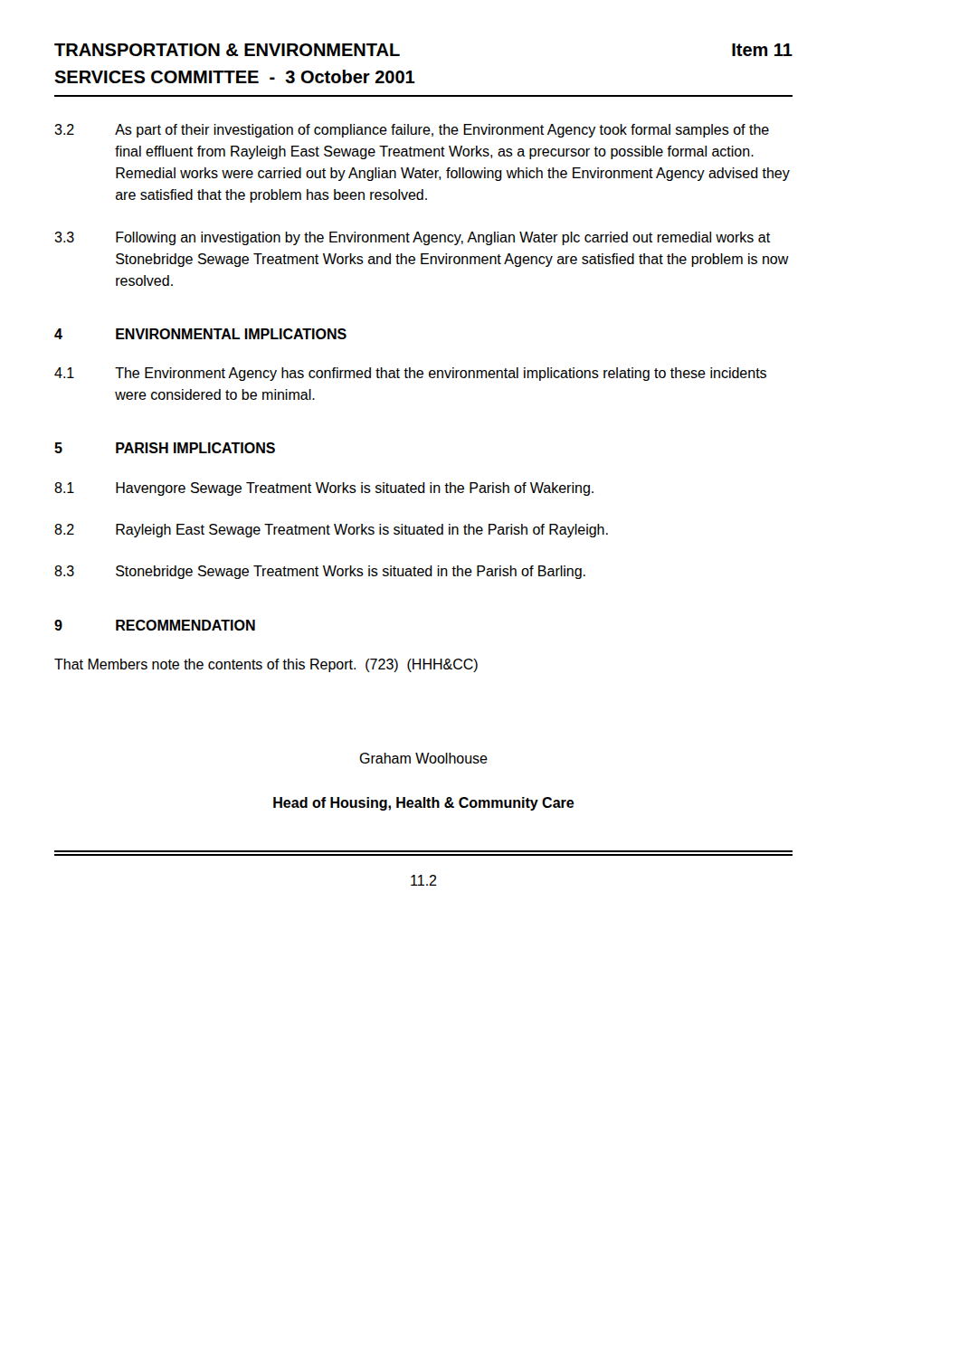TRANSPORTATION & ENVIRONMENTAL
SERVICES COMMITTEE - 3 October 2001
Item 11
3.2
As part of their investigation of compliance failure, the Environment Agency took formal samples of the final effluent from Rayleigh East Sewage Treatment Works, as a precursor to possible formal action. Remedial works were carried out by Anglian Water, following which the Environment Agency advised they are satisfied that the problem has been resolved.
3.3
Following an investigation by the Environment Agency, Anglian Water plc carried out remedial works at Stonebridge Sewage Treatment Works and the Environment Agency are satisfied that the problem is now resolved.
4
Environmental Implications
4.1
The Environment Agency has confirmed that the environmental implications relating to these incidents were considered to be minimal.
5
Parish Implications
8.1
Havengore Sewage Treatment Works is situated in the Parish of Wakering.
8.2
Rayleigh East Sewage Treatment Works is situated in the Parish of Rayleigh.
8.3
Stonebridge Sewage Treatment Works is situated in the Parish of Barling.
9
Recommendation
That Members note the contents of this Report. (723) (HHH&CC)
Graham Woolhouse
Head of Housing, Health & Community Care
11.2